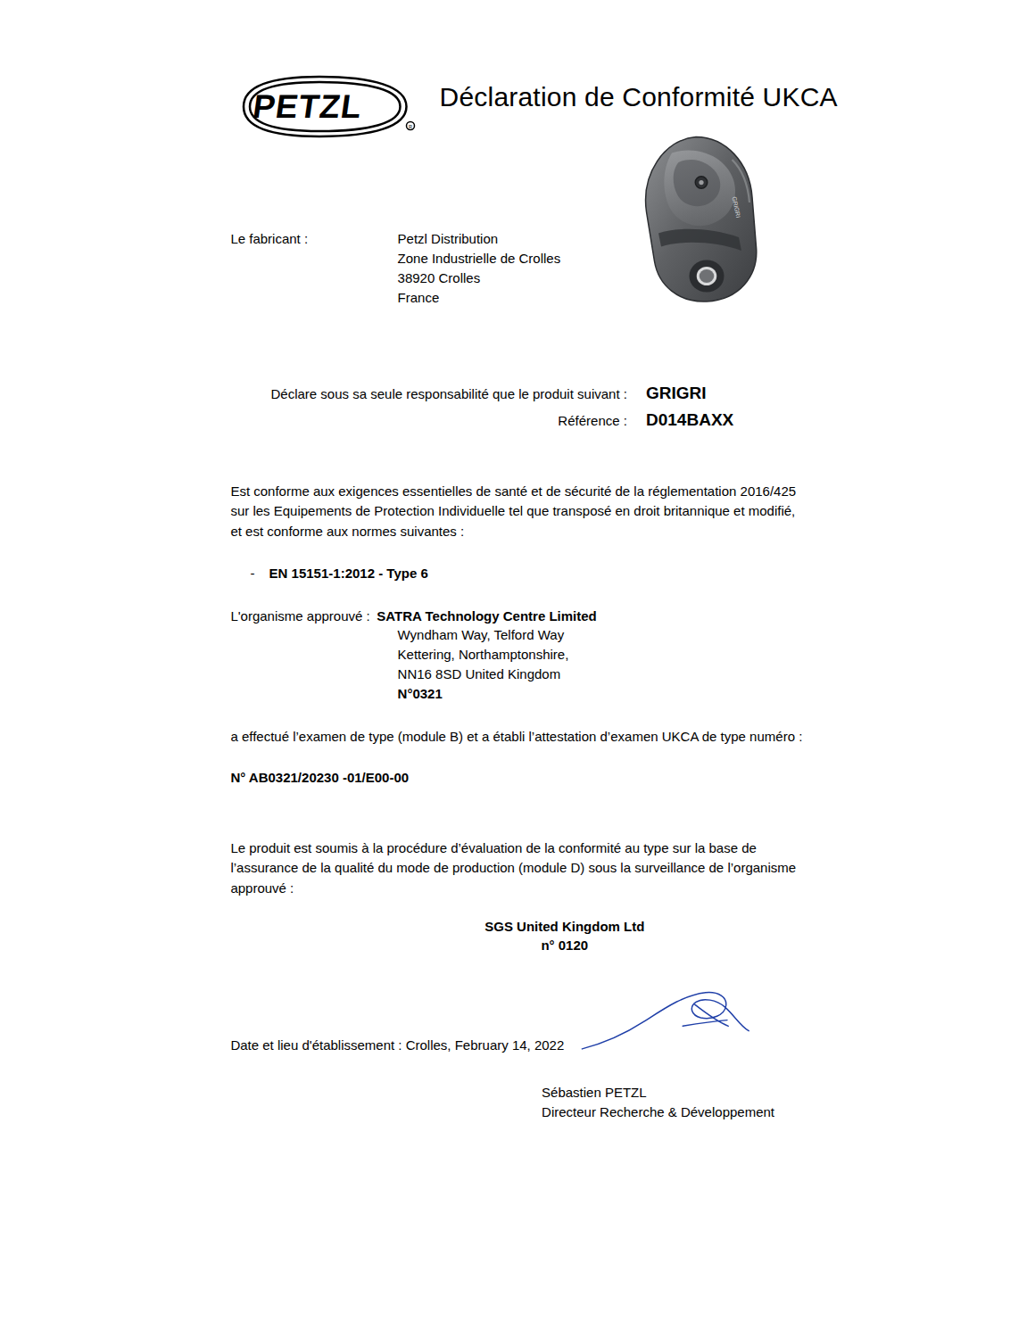PETZL R
Déclaration de Conformité UKCA
GRIGRI
Le fabricant :
Petzl Distribution
Zone Industrielle de Crolles
38920 Crolles
France
Déclare sous sa seule responsabilité que le produit suivant :
GRIGRI
Référence :
D014BAXX
Est conforme aux exigences essentielles de santé et de sécurité de la réglementation 2016/425 sur les Equipements de Protection Individuelle tel que transposé en droit britannique et modifié, et est conforme aux normes suivantes :
EN 15151-1:2012 - Type 6
L'organisme approuvé :
SATRA Technology Centre Limited
Wyndham Way, Telford Way
Kettering, Northamptonshire,
NN16 8SD United Kingdom
N°0321
a effectué l’examen de type (module B) et a établi l’attestation d’examen UKCA de type numéro :
N° AB0321/20230 -01/E00-00
Le produit est soumis à la procédure d’évaluation de la conformité au type sur la base de l’assurance de la qualité du mode de production (module D) sous la surveillance de l’organisme approuvé :
SGS United Kingdom Ltd
n° 0120
Date et lieu d'établissement : Crolles, February 14, 2022
Sébastien PETZL
Directeur Recherche & Développement